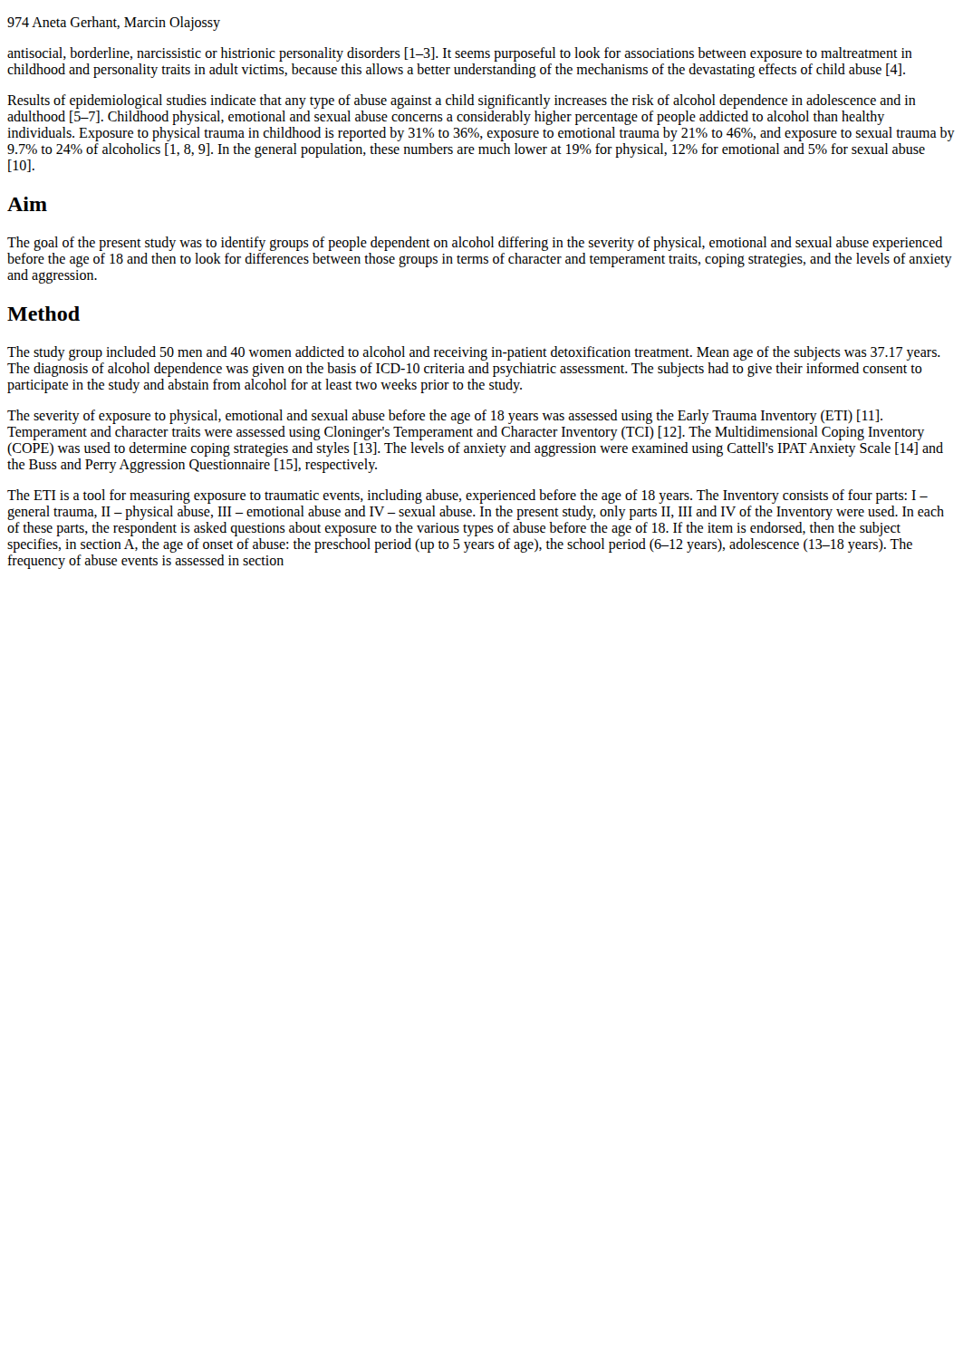974 Aneta Gerhant, Marcin Olajossy
antisocial, borderline, narcissistic or histrionic personality disorders [1–3]. It seems purposeful to look for associations between exposure to maltreatment in childhood and personality traits in adult victims, because this allows a better understanding of the mechanisms of the devastating effects of child abuse [4].
Results of epidemiological studies indicate that any type of abuse against a child significantly increases the risk of alcohol dependence in adolescence and in adulthood [5–7]. Childhood physical, emotional and sexual abuse concerns a considerably higher percentage of people addicted to alcohol than healthy individuals. Exposure to physical trauma in childhood is reported by 31% to 36%, exposure to emotional trauma by 21% to 46%, and exposure to sexual trauma by 9.7% to 24% of alcoholics [1, 8, 9]. In the general population, these numbers are much lower at 19% for physical, 12% for emotional and 5% for sexual abuse [10].
Aim
The goal of the present study was to identify groups of people dependent on alcohol differing in the severity of physical, emotional and sexual abuse experienced before the age of 18 and then to look for differences between those groups in terms of character and temperament traits, coping strategies, and the levels of anxiety and aggression.
Method
The study group included 50 men and 40 women addicted to alcohol and receiving in-patient detoxification treatment. Mean age of the subjects was 37.17 years. The diagnosis of alcohol dependence was given on the basis of ICD-10 criteria and psychiatric assessment. The subjects had to give their informed consent to participate in the study and abstain from alcohol for at least two weeks prior to the study.
The severity of exposure to physical, emotional and sexual abuse before the age of 18 years was assessed using the Early Trauma Inventory (ETI) [11]. Temperament and character traits were assessed using Cloninger's Temperament and Character Inventory (TCI) [12]. The Multidimensional Coping Inventory (COPE) was used to determine coping strategies and styles [13]. The levels of anxiety and aggression were examined using Cattell's IPAT Anxiety Scale [14] and the Buss and Perry Aggression Questionnaire [15], respectively.
The ETI is a tool for measuring exposure to traumatic events, including abuse, experienced before the age of 18 years. The Inventory consists of four parts: I – general trauma, II – physical abuse, III – emotional abuse and IV – sexual abuse. In the present study, only parts II, III and IV of the Inventory were used. In each of these parts, the respondent is asked questions about exposure to the various types of abuse before the age of 18. If the item is endorsed, then the subject specifies, in section A, the age of onset of abuse: the preschool period (up to 5 years of age), the school period (6–12 years), adolescence (13–18 years). The frequency of abuse events is assessed in section